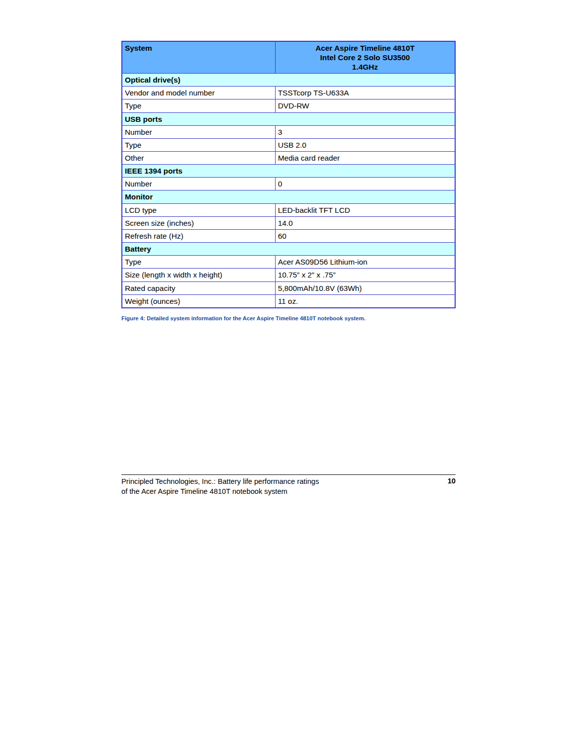| System | Acer Aspire Timeline 4810T Intel Core 2 Solo SU3500 1.4GHz |
| --- | --- |
| Optical drive(s) |
| Vendor and model number | TSSTcorp TS-U633A |
| Type | DVD-RW |
| USB ports |
| Number | 3 |
| Type | USB 2.0 |
| Other | Media card reader |
| IEEE 1394 ports |
| Number | 0 |
| Monitor |
| LCD type | LED-backlit TFT LCD |
| Screen size (inches) | 14.0 |
| Refresh rate (Hz) | 60 |
| Battery |
| Type | Acer AS09D56 Lithium-ion |
| Size (length x width x height) | 10.75” x 2” x .75” |
| Rated capacity | 5,800mAh/10.8V (63Wh) |
| Weight (ounces) | 11 oz. |
Figure 4: Detailed system information for the Acer Aspire Timeline 4810T notebook system.
Principled Technologies, Inc.: Battery life performance ratings
of the Acer Aspire Timeline 4810T notebook system
10